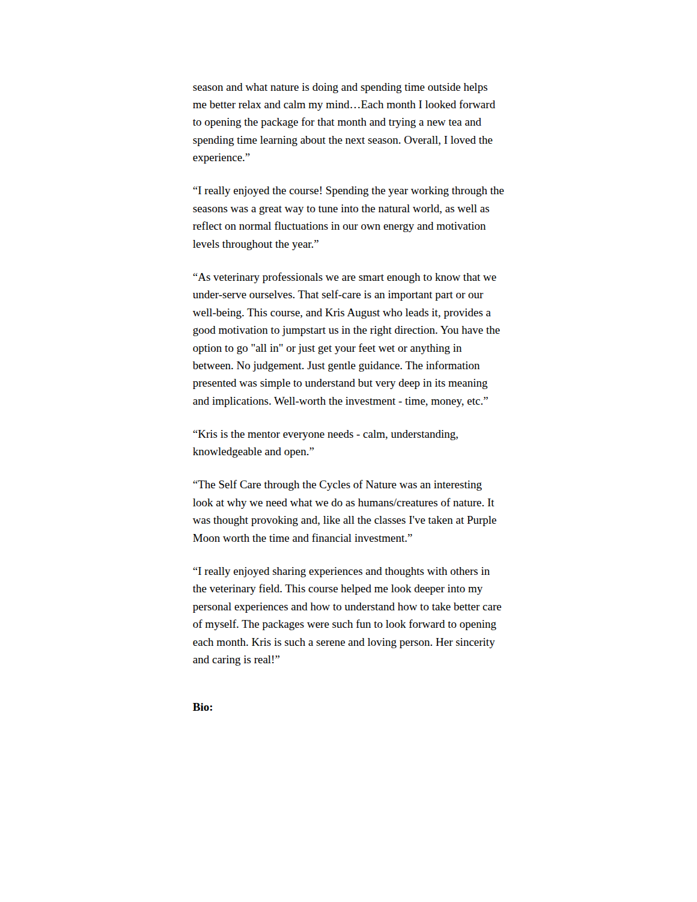season and what nature is doing and spending time outside helps me better relax and calm my mind…Each month I looked forward to opening the package for that month and trying a new tea and spending time learning about the next season. Overall, I loved the experience.”
“I really enjoyed the course! Spending the year working through the seasons was a great way to tune into the natural world, as well as reflect on normal fluctuations in our own energy and motivation levels throughout the year.”
“As veterinary professionals we are smart enough to know that we under-serve ourselves. That self-care is an important part or our well-being. This course, and Kris August who leads it, provides a good motivation to jumpstart us in the right direction. You have the option to go "all in" or just get your feet wet or anything in between. No judgement. Just gentle guidance. The information presented was simple to understand but very deep in its meaning and implications. Well-worth the investment - time, money, etc.”
“Kris is the mentor everyone needs - calm, understanding, knowledgeable and open.”
“The Self Care through the Cycles of Nature was an interesting look at why we need what we do as humans/creatures of nature. It was thought provoking and, like all the classes I've taken at Purple Moon worth the time and financial investment.”
“I really enjoyed sharing experiences and thoughts with others in the veterinary field. This course helped me look deeper into my personal experiences and how to understand how to take better care of myself. The packages were such fun to look forward to opening each month. Kris is such a serene and loving person. Her sincerity and caring is real!”
Bio: